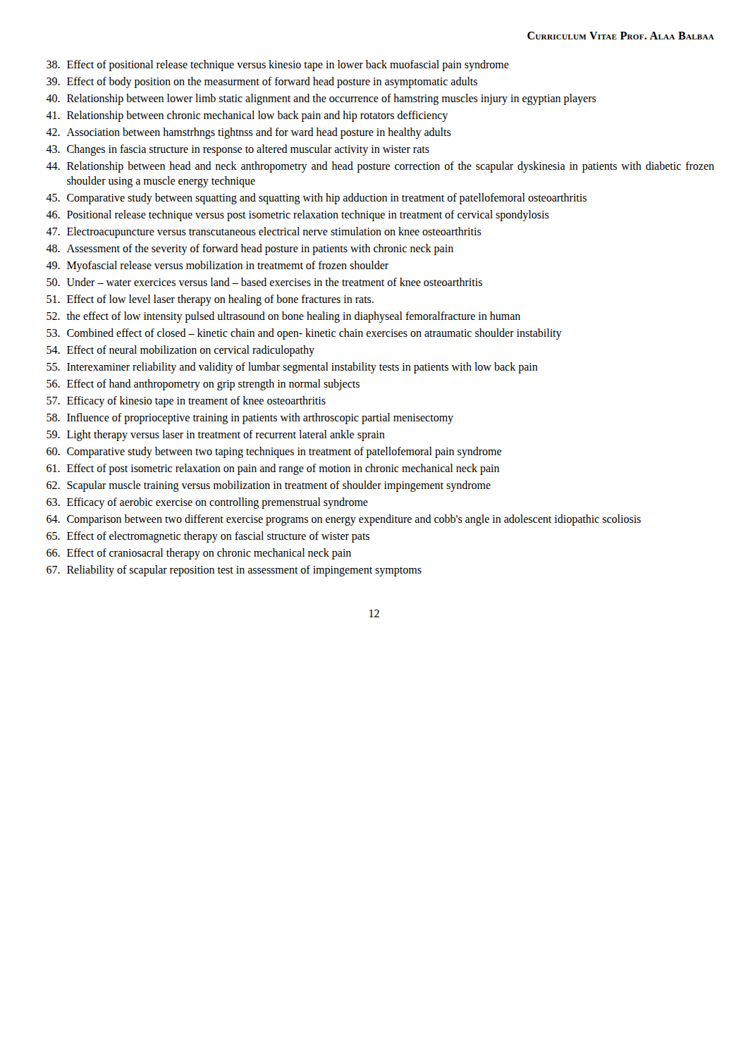Curriculum Vitae Prof. Alaa Balbaa
Effect of positional release technique versus kinesio tape in lower back muofascial pain syndrome
Effect of body position on the measurment of forward head posture in asymptomatic adults
Relationship between lower limb static alignment and the occurrence of hamstring muscles injury in egyptian players
Relationship between chronic mechanical low back pain and hip rotators defficiency
Association between hamstrhngs tightnss and for ward head posture in healthy adults
Changes in fascia structure in response to altered muscular activity in wister rats
Relationship between head and neck anthropometry and head posture correction of the scapular dyskinesia in patients with diabetic frozen shoulder using a muscle energy technique
Comparative study between squatting and squatting with hip adduction in treatment of patellofemoral osteoarthritis
Positional release technique versus post isometric relaxation technique in treatment of cervical spondylosis
Electroacupuncture versus transcutaneous electrical nerve stimulation on knee osteoarthritis
Assessment of the severity of forward head posture in patients with chronic neck pain
Myofascial release versus mobilization in treatmemt of frozen shoulder
Under – water exercices versus land – based exercises in the treatment of knee osteoarthritis
Effect of low level laser therapy on healing of bone fractures in rats.
the effect of low intensity pulsed ultrasound on bone healing in diaphyseal femoralfracture in human
Combined effect of closed – kinetic chain and open- kinetic chain exercises on atraumatic shoulder instability
Effect of neural mobilization on cervical radiculopathy
Interexaminer reliability and validity of lumbar segmental instability tests in patients with low back pain
Effect of hand anthropometry on grip strength in normal subjects
Efficacy of kinesio tape in treament of knee osteoarthritis
Influence of proprioceptive training in patients with arthroscopic partial menisectomy
Light therapy versus laser in treatment of recurrent lateral ankle sprain
Comparative study between two taping techniques in treatment of patellofemoral pain syndrome
Effect of post isometric relaxation on pain and range of motion in chronic mechanical neck pain
Scapular muscle training versus mobilization in treatment of shoulder impingement syndrome
Efficacy of aerobic exercise on controlling premenstrual syndrome
Comparison between two different exercise programs on energy expenditure and cobb's angle in adolescent idiopathic scoliosis
Effect of electromagnetic therapy on fascial structure of wister pats
Effect of craniosacral therapy on chronic mechanical neck pain
Reliability of scapular reposition test in assessment of impingement symptoms
12